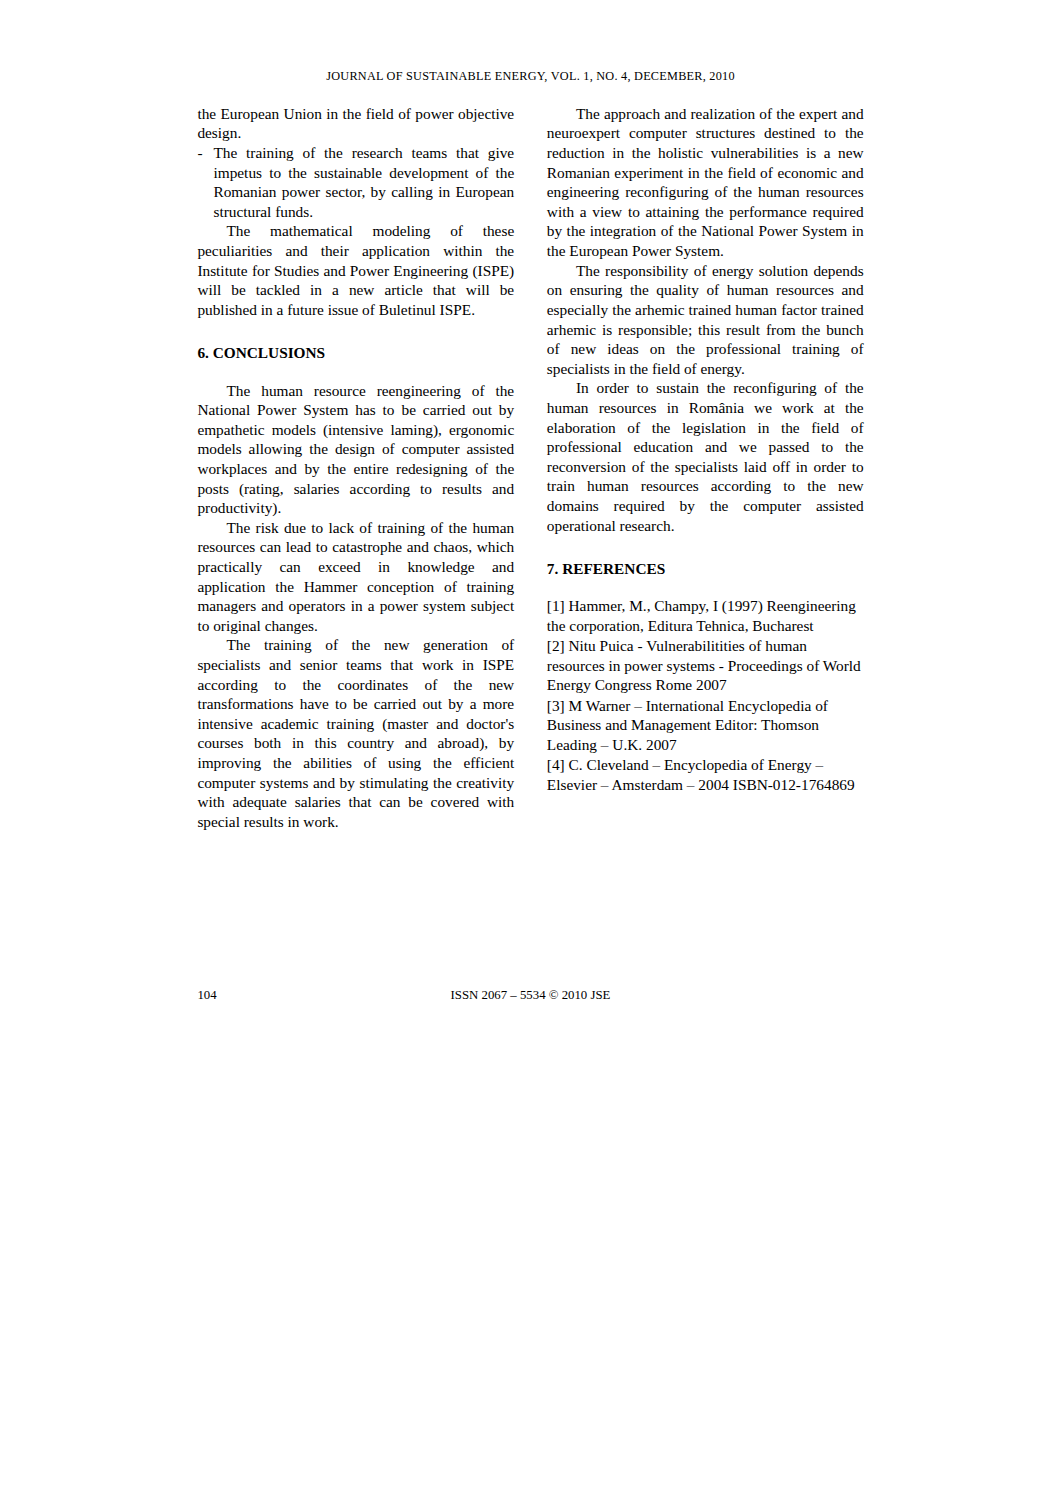JOURNAL OF SUSTAINABLE ENERGY, VOL. 1, NO. 4, DECEMBER, 2010
the European Union in the field of power objective design.
The training of the research teams that give impetus to the sustainable development of the Romanian power sector, by calling in European structural funds.
The mathematical modeling of these peculiarities and their application within the Institute for Studies and Power Engineering (ISPE) will be tackled in a new article that will be published in a future issue of Buletinul ISPE.
6. CONCLUSIONS
The human resource reengineering of the National Power System has to be carried out by empathetic models (intensive laming), ergonomic models allowing the design of computer assisted workplaces and by the entire redesigning of the posts (rating, salaries according to results and productivity).
The risk due to lack of training of the human resources can lead to catastrophe and chaos, which practically can exceed in knowledge and application the Hammer conception of training managers and operators in a power system subject to original changes.
The training of the new generation of specialists and senior teams that work in ISPE according to the coordinates of the new transformations have to be carried out by a more intensive academic training (master and doctor's courses both in this country and abroad), by improving the abilities of using the efficient computer systems and by stimulating the creativity with adequate salaries that can be covered with special results in work.
The approach and realization of the expert and neuroexpert computer structures destined to the reduction in the holistic vulnerabilities is a new Romanian experiment in the field of economic and engineering reconfiguring of the human resources with a view to attaining the performance required by the integration of the National Power System in the European Power System.
The responsibility of energy solution depends on ensuring the quality of human resources and especially the arhemic trained human factor trained arhemic is responsible; this result from the bunch of new ideas on the professional training of specialists in the field of energy.
In order to sustain the reconfiguring of the human resources in România we work at the elaboration of the legislation in the field of professional education and we passed to the reconversion of the specialists laid off in order to train human resources according to the new domains required by the computer assisted operational research.
7. REFERENCES
[1] Hammer, M., Champy, I (1997) Reengineering the corporation, Editura Tehnica, Bucharest
[2] Nitu Puica - Vulnerabilitities of human resources in power systems - Proceedings of World Energy Congress Rome 2007
[3] M Warner – International Encyclopedia of Business and Management Editor: Thomson Leading – U.K. 2007
[4] C. Cleveland – Encyclopedia of Energy – Elsevier – Amsterdam – 2004 ISBN-012-1764869
104
ISSN 2067 – 5534 © 2010 JSE